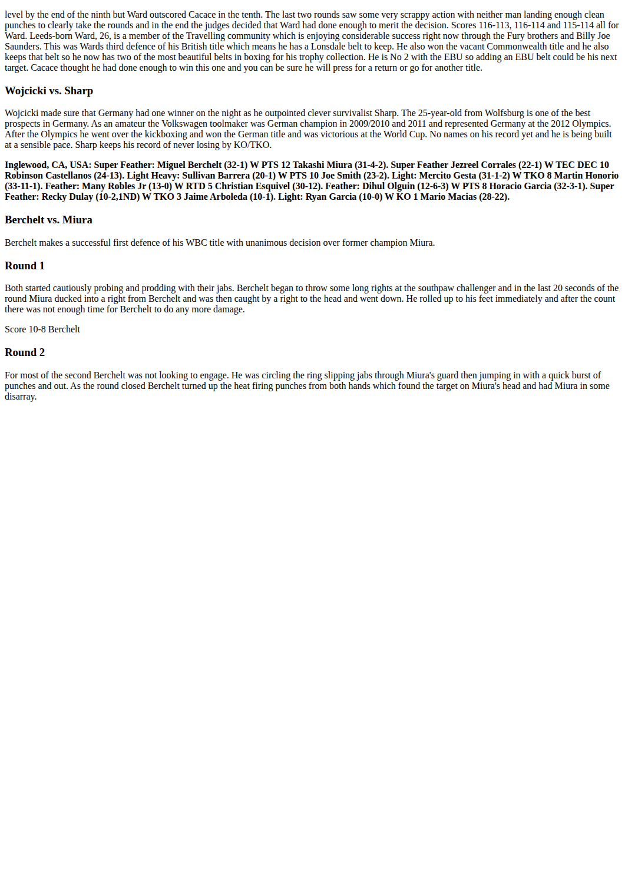level by the end of the ninth but Ward outscored Cacace in the tenth. The last two rounds saw some very scrappy action with neither man landing enough clean punches to clearly take the rounds and in the end the judges decided that Ward had done enough to merit the decision. Scores 116-113, 116-114 and 115-114 all for Ward. Leeds-born Ward, 26, is a member of the Travelling community which is enjoying considerable success right now through the Fury brothers and Billy Joe Saunders. This was Wards third defence of his British title which means he has a Lonsdale belt to keep. He also won the vacant Commonwealth title and he also keeps that belt so he now has two of the most beautiful belts in boxing for his trophy collection. He is No 2 with the EBU so adding an EBU belt could be his next target. Cacace thought he had done enough to win this one and you can be sure he will press for a return or go for another title.
Wojcicki vs. Sharp
Wojcicki made sure that Germany had one winner on the night as he outpointed clever survivalist Sharp. The 25-year-old from Wolfsburg is one of the best prospects in Germany. As an amateur the Volkswagen toolmaker was German champion in 2009/2010 and 2011 and represented Germany at the 2012 Olympics. After the Olympics he went over the kickboxing and won the German title and was victorious at the World Cup. No names on his record yet and he is being built at a sensible pace. Sharp keeps his record of never losing by KO/TKO.
Inglewood, CA, USA: Super Feather: Miguel Berchelt (32-1) W PTS 12 Takashi Miura (31-4-2). Super Feather Jezreel Corrales (22-1) W TEC DEC 10 Robinson Castellanos (24-13). Light Heavy: Sullivan Barrera (20-1) W PTS 10 Joe Smith (23-2). Light: Mercito Gesta (31-1-2) W TKO 8 Martin Honorio (33-11-1). Feather: Many Robles Jr (13-0) W RTD 5 Christian Esquivel (30-12). Feather: Dihul Olguin (12-6-3) W PTS 8 Horacio Garcia (32-3-1). Super Feather: Recky Dulay (10-2,1ND) W TKO 3 Jaime Arboleda (10-1). Light: Ryan Garcia (10-0) W KO 1 Mario Macias (28-22).
Berchelt vs. Miura
Berchelt makes a successful first defence of his WBC title with unanimous decision over former champion Miura.
Round 1
Both started cautiously probing and prodding with their jabs. Berchelt began to throw some long rights at the southpaw challenger and in the last 20 seconds of the round Miura ducked into a right from Berchelt and was then caught by a right to the head and went down. He rolled up to his feet immediately and after the count there was not enough time for Berchelt to do any more damage.
Score 10-8 Berchelt
Round 2
For most of the second Berchelt was not looking to engage. He was circling the ring slipping jabs through Miura's guard then jumping in with a quick burst of punches and out. As the round closed Berchelt turned up the heat firing punches from both hands which found the target on Miura's head and had Miura in some disarray.